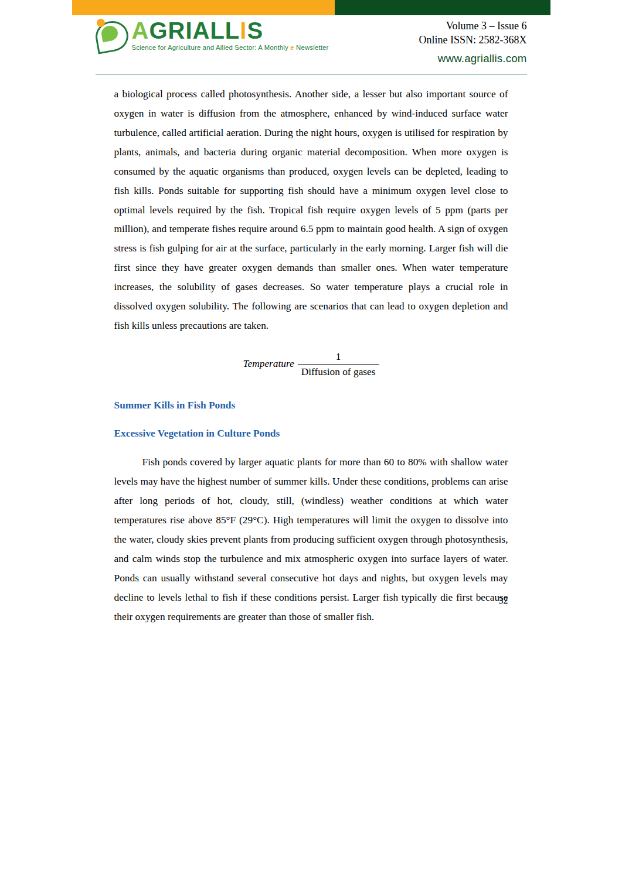Volume 3 – Issue 6
Online ISSN: 2582-368X
www.agriallis.com
AGRIALLIS
Science for Agriculture and Allied Sector: A Monthly e Newsletter
a biological process called photosynthesis. Another side, a lesser but also important source of oxygen in water is diffusion from the atmosphere, enhanced by wind-induced surface water turbulence, called artificial aeration. During the night hours, oxygen is utilised for respiration by plants, animals, and bacteria during organic material decomposition. When more oxygen is consumed by the aquatic organisms than produced, oxygen levels can be depleted, leading to fish kills. Ponds suitable for supporting fish should have a minimum oxygen level close to optimal levels required by the fish. Tropical fish require oxygen levels of 5 ppm (parts per million), and temperate fishes require around 6.5 ppm to maintain good health. A sign of oxygen stress is fish gulping for air at the surface, particularly in the early morning. Larger fish will die first since they have greater oxygen demands than smaller ones. When water temperature increases, the solubility of gases decreases. So water temperature plays a crucial role in dissolved oxygen solubility. The following are scenarios that can lead to oxygen depletion and fish kills unless precautions are taken.
Temperature 1 Diffusion of gases
Summer Kills in Fish Ponds
Excessive Vegetation in Culture Ponds
Fish ponds covered by larger aquatic plants for more than 60 to 80% with shallow water levels may have the highest number of summer kills. Under these conditions, problems can arise after long periods of hot, cloudy, still, (windless) weather conditions at which water temperatures rise above 85°F (29°C). High temperatures will limit the oxygen to dissolve into the water, cloudy skies prevent plants from producing sufficient oxygen through photosynthesis, and calm winds stop the turbulence and mix atmospheric oxygen into surface layers of water. Ponds can usually withstand several consecutive hot days and nights, but oxygen levels may decline to levels lethal to fish if these conditions persist. Larger fish typically die first because their oxygen requirements are greater than those of smaller fish.
32